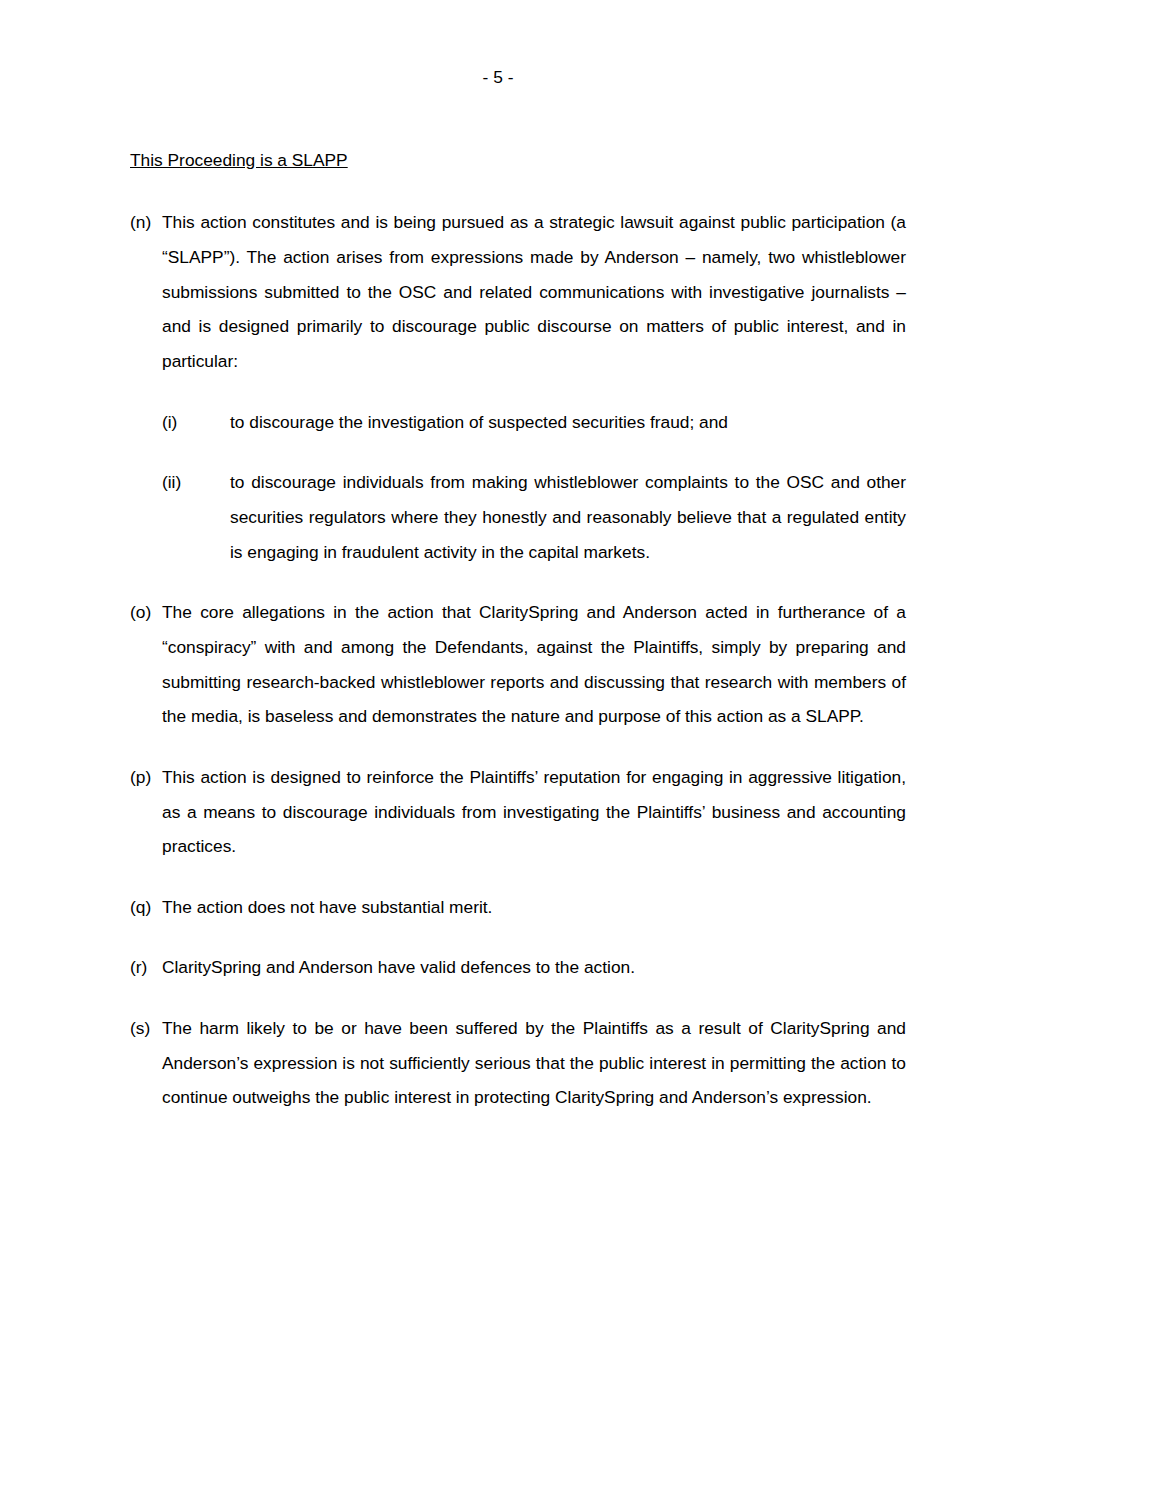- 5 -
This Proceeding is a SLAPP
(n) This action constitutes and is being pursued as a strategic lawsuit against public participation (a “SLAPP”). The action arises from expressions made by Anderson – namely, two whistleblower submissions submitted to the OSC and related communications with investigative journalists – and is designed primarily to discourage public discourse on matters of public interest, and in particular:
(i) to discourage the investigation of suspected securities fraud; and
(ii) to discourage individuals from making whistleblower complaints to the OSC and other securities regulators where they honestly and reasonably believe that a regulated entity is engaging in fraudulent activity in the capital markets.
(o) The core allegations in the action that ClaritySpring and Anderson acted in furtherance of a “conspiracy” with and among the Defendants, against the Plaintiffs, simply by preparing and submitting research-backed whistleblower reports and discussing that research with members of the media, is baseless and demonstrates the nature and purpose of this action as a SLAPP.
(p) This action is designed to reinforce the Plaintiffs’ reputation for engaging in aggressive litigation, as a means to discourage individuals from investigating the Plaintiffs’ business and accounting practices.
(q) The action does not have substantial merit.
(r) ClaritySpring and Anderson have valid defences to the action.
(s) The harm likely to be or have been suffered by the Plaintiffs as a result of ClaritySpring and Anderson’s expression is not sufficiently serious that the public interest in permitting the action to continue outweighs the public interest in protecting ClaritySpring and Anderson’s expression.